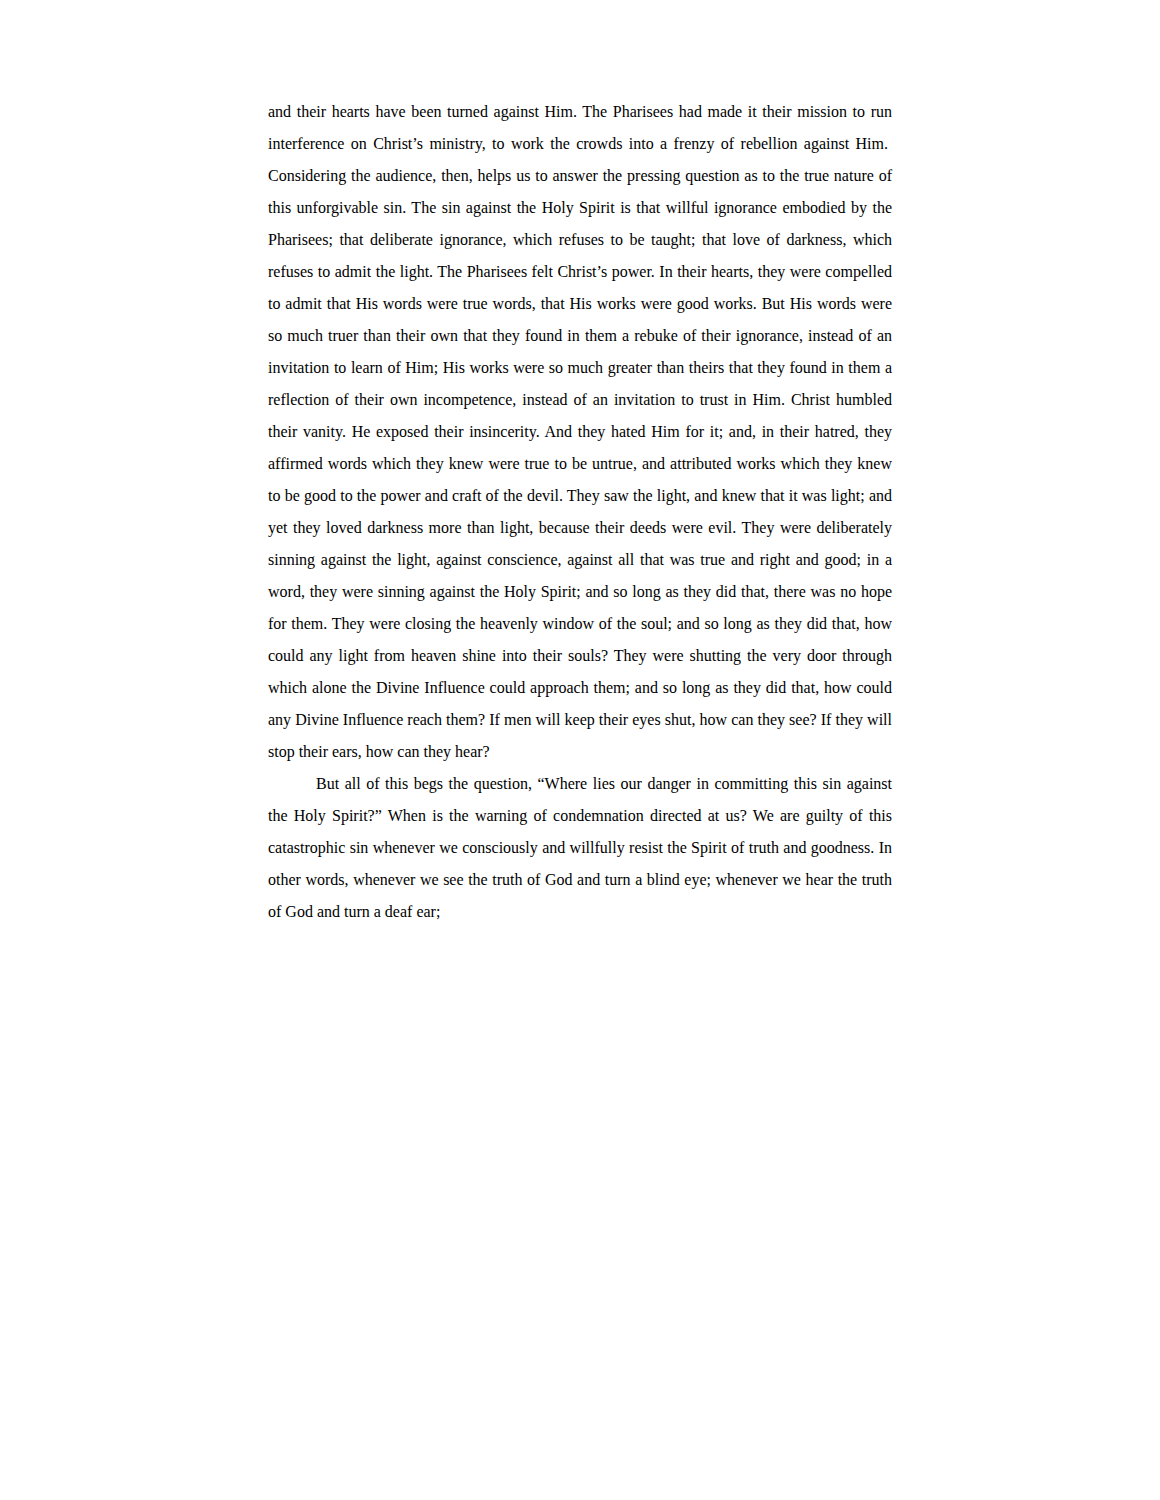and their hearts have been turned against Him. The Pharisees had made it their mission to run interference on Christ’s ministry, to work the crowds into a frenzy of rebellion against Him. Considering the audience, then, helps us to answer the pressing question as to the true nature of this unforgivable sin. The sin against the Holy Spirit is that willful ignorance embodied by the Pharisees; that deliberate ignorance, which refuses to be taught; that love of darkness, which refuses to admit the light. The Pharisees felt Christ’s power. In their hearts, they were compelled to admit that His words were true words, that His works were good works. But His words were so much truer than their own that they found in them a rebuke of their ignorance, instead of an invitation to learn of Him; His works were so much greater than theirs that they found in them a reflection of their own incompetence, instead of an invitation to trust in Him. Christ humbled their vanity. He exposed their insincerity. And they hated Him for it; and, in their hatred, they affirmed words which they knew were true to be untrue, and attributed works which they knew to be good to the power and craft of the devil. They saw the light, and knew that it was light; and yet they loved darkness more than light, because their deeds were evil. They were deliberately sinning against the light, against conscience, against all that was true and right and good; in a word, they were sinning against the Holy Spirit; and so long as they did that, there was no hope for them. They were closing the heavenly window of the soul; and so long as they did that, how could any light from heaven shine into their souls? They were shutting the very door through which alone the Divine Influence could approach them; and so long as they did that, how could any Divine Influence reach them? If men will keep their eyes shut, how can they see? If they will stop their ears, how can they hear?
But all of this begs the question, “Where lies our danger in committing this sin against the Holy Spirit?” When is the warning of condemnation directed at us? We are guilty of this catastrophic sin whenever we consciously and willfully resist the Spirit of truth and goodness. In other words, whenever we see the truth of God and turn a blind eye; whenever we hear the truth of God and turn a deaf ear;